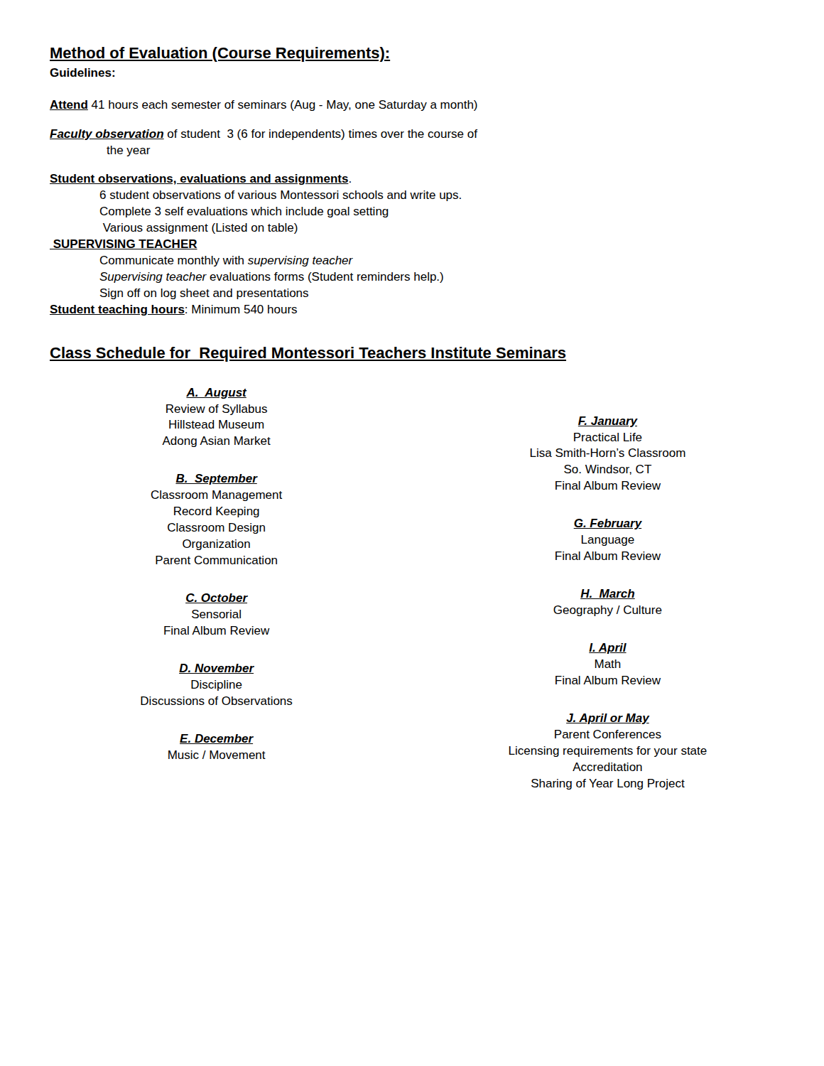Method of Evaluation (Course Requirements):
Guidelines:
Attend 41 hours each semester of seminars (Aug - May, one Saturday a month)
Faculty observation of student 3 (6 for independents) times over the course of
the year
Student observations, evaluations and assignments.
6 student observations of various Montessori schools and write ups.
Complete 3 self evaluations which include goal setting
Various assignment (Listed on table)
SUPERVISING TEACHER
Communicate monthly with supervising teacher
Supervising teacher evaluations forms (Student reminders help.)
Sign off on log sheet and presentations
Student teaching hours: Minimum 540 hours
Class Schedule for Required Montessori Teachers Institute Seminars
A. August
Review of Syllabus
Hillstead Museum
Adong Asian Market
B. September
Classroom Management
Record Keeping
Classroom Design
Organization
Parent Communication
C. October
Sensorial
Final Album Review
D. November
Discipline
Discussions of Observations
E. December
Music / Movement
F. January
Practical Life
Lisa Smith-Horn’s Classroom
So. Windsor, CT
Final Album Review
G. February
Language
Final Album Review
H. March
Geography / Culture
I. April
Math
Final Album Review
J. April or May
Parent Conferences
Licensing requirements for your state
Accreditation
Sharing of Year Long Project